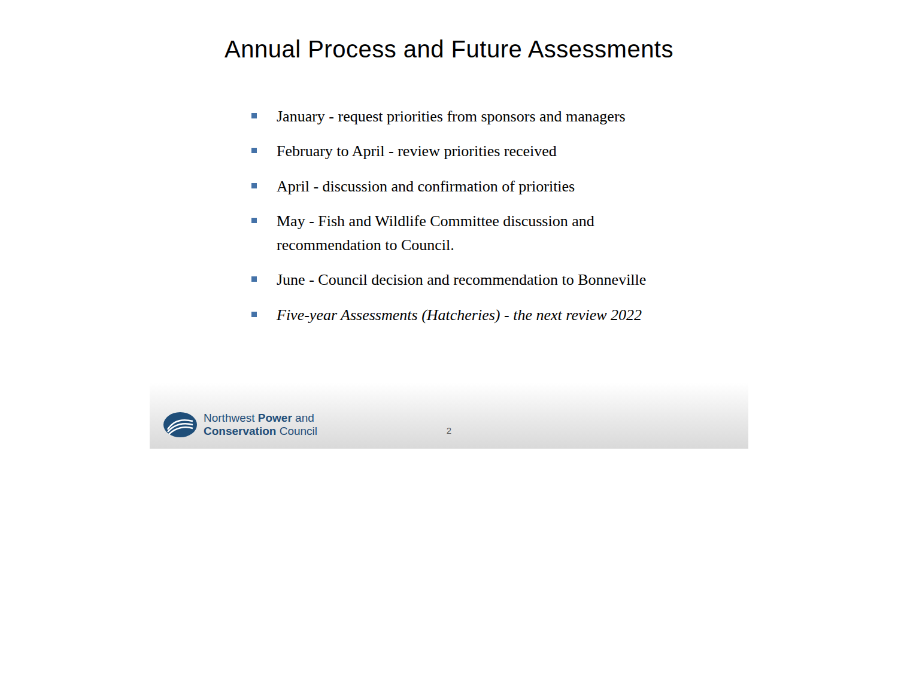Annual Process and Future Assessments
January - request priorities from sponsors and managers
February to April - review priorities received
April - discussion and confirmation of priorities
May - Fish and Wildlife Committee discussion and recommendation to Council.
June - Council decision and recommendation to Bonneville
Five-year Assessments (Hatcheries) - the next review 2022
Northwest Power and
Conservation Council
2